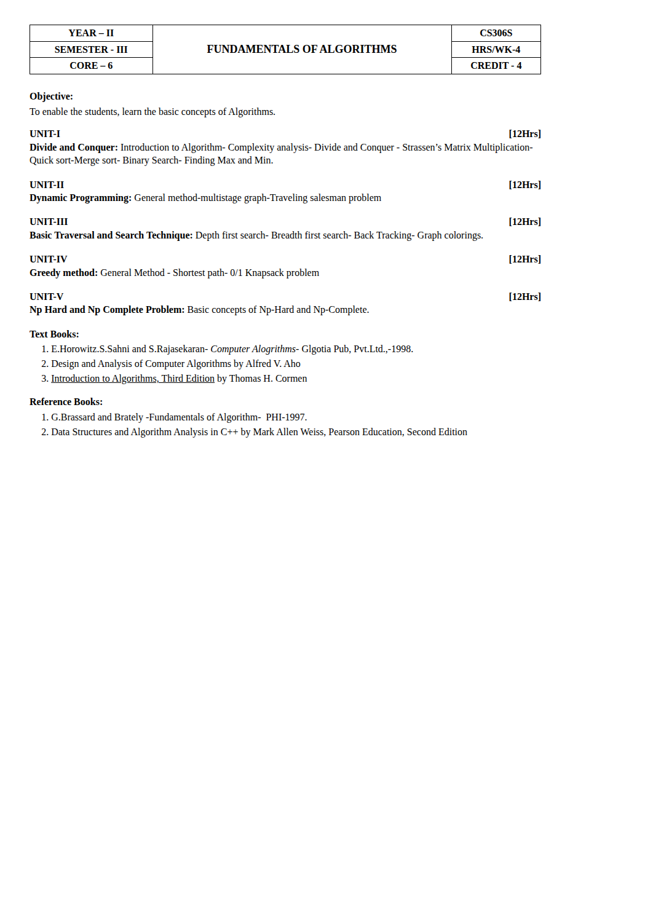| YEAR – II | FUNDAMENTALS OF ALGORITHMS | CS306S |
| SEMESTER - III | HRS/WK-4 |
| CORE – 6 | CREDIT - 4 |
Objective:
To enable the students, learn the basic concepts of Algorithms.
UNIT-I [12Hrs]
Divide and Conquer: Introduction to Algorithm- Complexity analysis- Divide and Conquer - Strassen’s Matrix Multiplication-Quick sort-Merge sort- Binary Search- Finding Max and Min.
UNIT-II [12Hrs]
Dynamic Programming: General method-multistage graph-Traveling salesman problem
UNIT-III [12Hrs]
Basic Traversal and Search Technique: Depth first search- Breadth first search- Back Tracking- Graph colorings.
UNIT-IV [12Hrs]
Greedy method: General Method - Shortest path- 0/1 Knapsack problem
UNIT-V [12Hrs]
Np Hard and Np Complete Problem: Basic concepts of Np-Hard and Np-Complete.
Text Books:
E.Horowitz.S.Sahni and S.Rajasekaran- Computer Alogrithms- Glgotia Pub, Pvt.Ltd.,-1998.
Design and Analysis of Computer Algorithms by Alfred V. Aho
Introduction to Algorithms, Third Edition by Thomas H. Cormen
Reference Books:
G.Brassard and Brately -Fundamentals of Algorithm- PHI-1997.
Data Structures and Algorithm Analysis in C++ by Mark Allen Weiss, Pearson Education, Second Edition